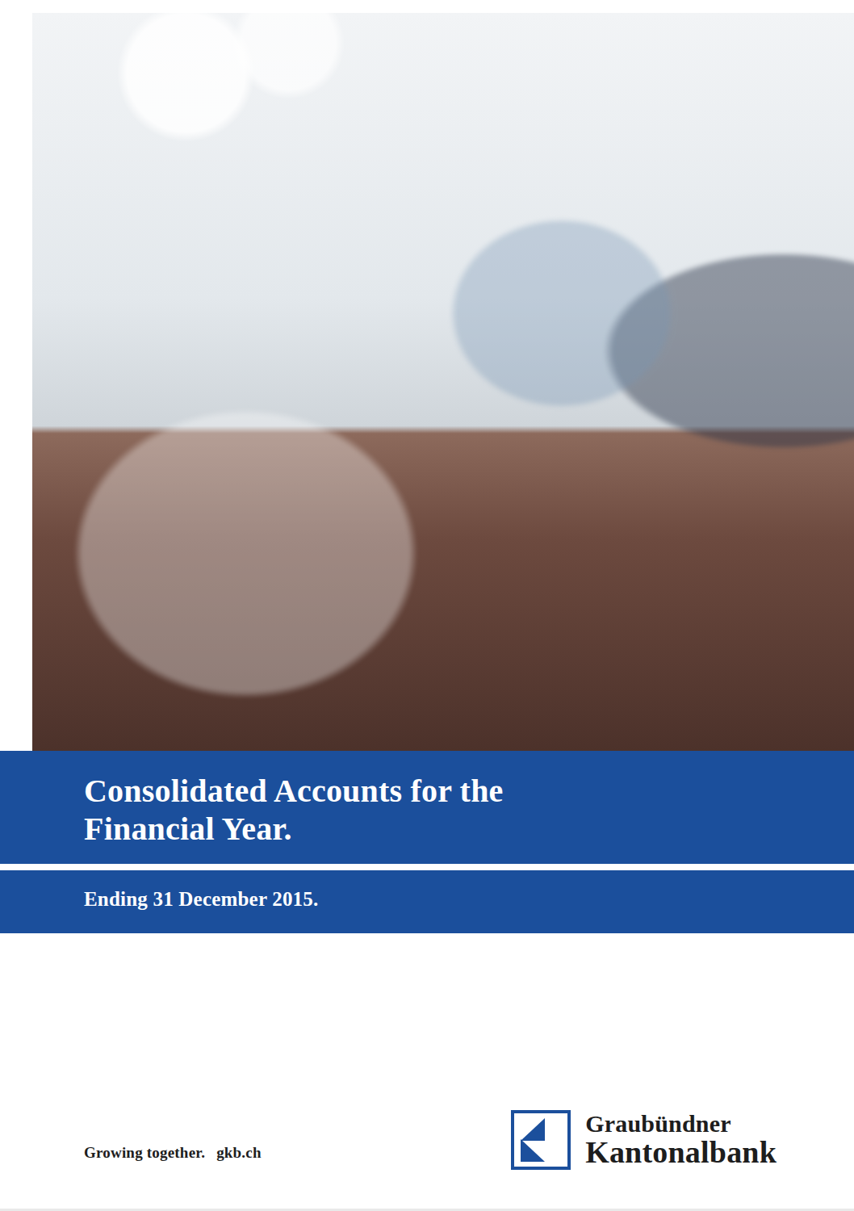Consolidated Accounts for the
Financial Year.
Ending 31 December 2015.
Growing together.gkb.ch
Graubündner Kantonalbank